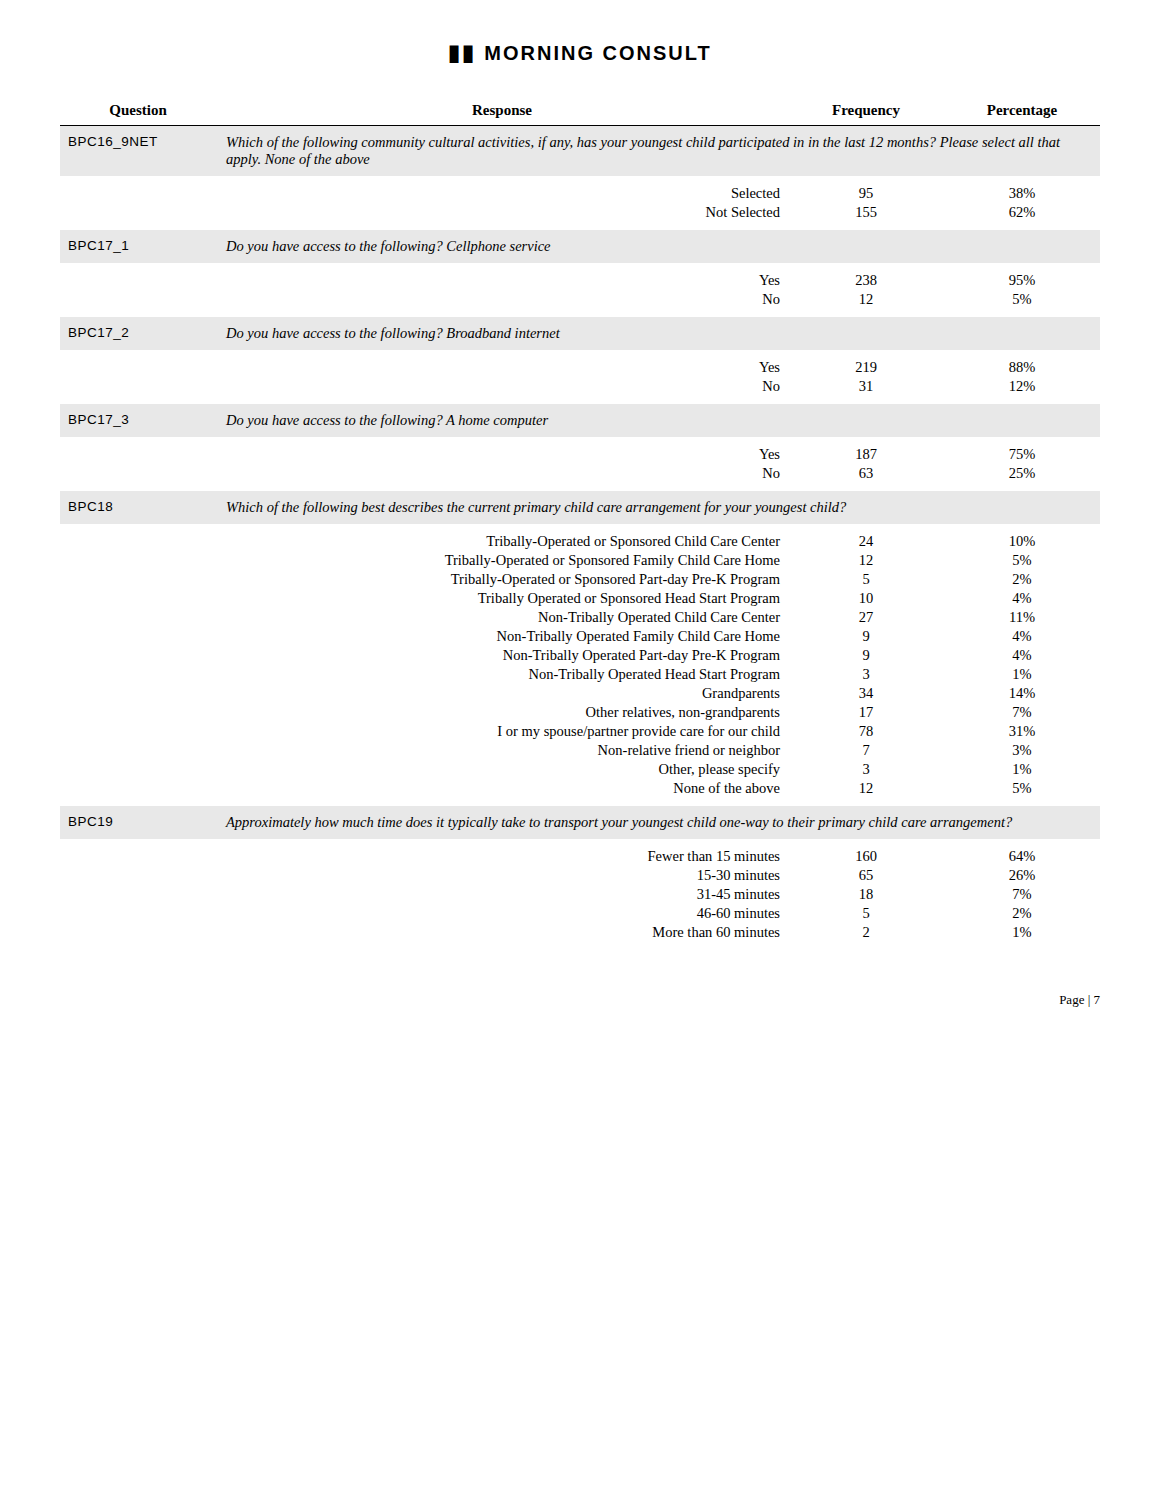▮▮MORNING CONSULT
| Question | Response | Frequency | Percentage |
| --- | --- | --- | --- |
| BPC16_9NET | Which of the following community cultural activities, if any, has your youngest child participated in in the last 12 months? Please select all that apply. None of the above |
| | Selected | 95 | 38% |
| | Not Selected | 155 | 62% |
| BPC17_1 | Do you have access to the following? Cellphone service |
| | Yes | 238 | 95% |
| | No | 12 | 5% |
| BPC17_2 | Do you have access to the following? Broadband internet |
| | Yes | 219 | 88% |
| | No | 31 | 12% |
| BPC17_3 | Do you have access to the following? A home computer |
| | Yes | 187 | 75% |
| | No | 63 | 25% |
| BPC18 | Which of the following best describes the current primary child care arrangement for your youngest child? |
| | Tribally-Operated or Sponsored Child Care Center | 24 | 10% |
| | Tribally-Operated or Sponsored Family Child Care Home | 12 | 5% |
| | Tribally-Operated or Sponsored Part-day Pre-K Program | 5 | 2% |
| | Tribally Operated or Sponsored Head Start Program | 10 | 4% |
| | Non-Tribally Operated Child Care Center | 27 | 11% |
| | Non-Tribally Operated Family Child Care Home | 9 | 4% |
| | Non-Tribally Operated Part-day Pre-K Program | 9 | 4% |
| | Non-Tribally Operated Head Start Program | 3 | 1% |
| | Grandparents | 34 | 14% |
| | Other relatives, non-grandparents | 17 | 7% |
| | I or my spouse/partner provide care for our child | 78 | 31% |
| | Non-relative friend or neighbor | 7 | 3% |
| | Other, please specify | 3 | 1% |
| | None of the above | 12 | 5% |
| BPC19 | Approximately how much time does it typically take to transport your youngest child one-way to their primary child care arrangement? |
| | Fewer than 15 minutes | 160 | 64% |
| | 15-30 minutes | 65 | 26% |
| | 31-45 minutes | 18 | 7% |
| | 46-60 minutes | 5 | 2% |
| | More than 60 minutes | 2 | 1% |
Page | 7